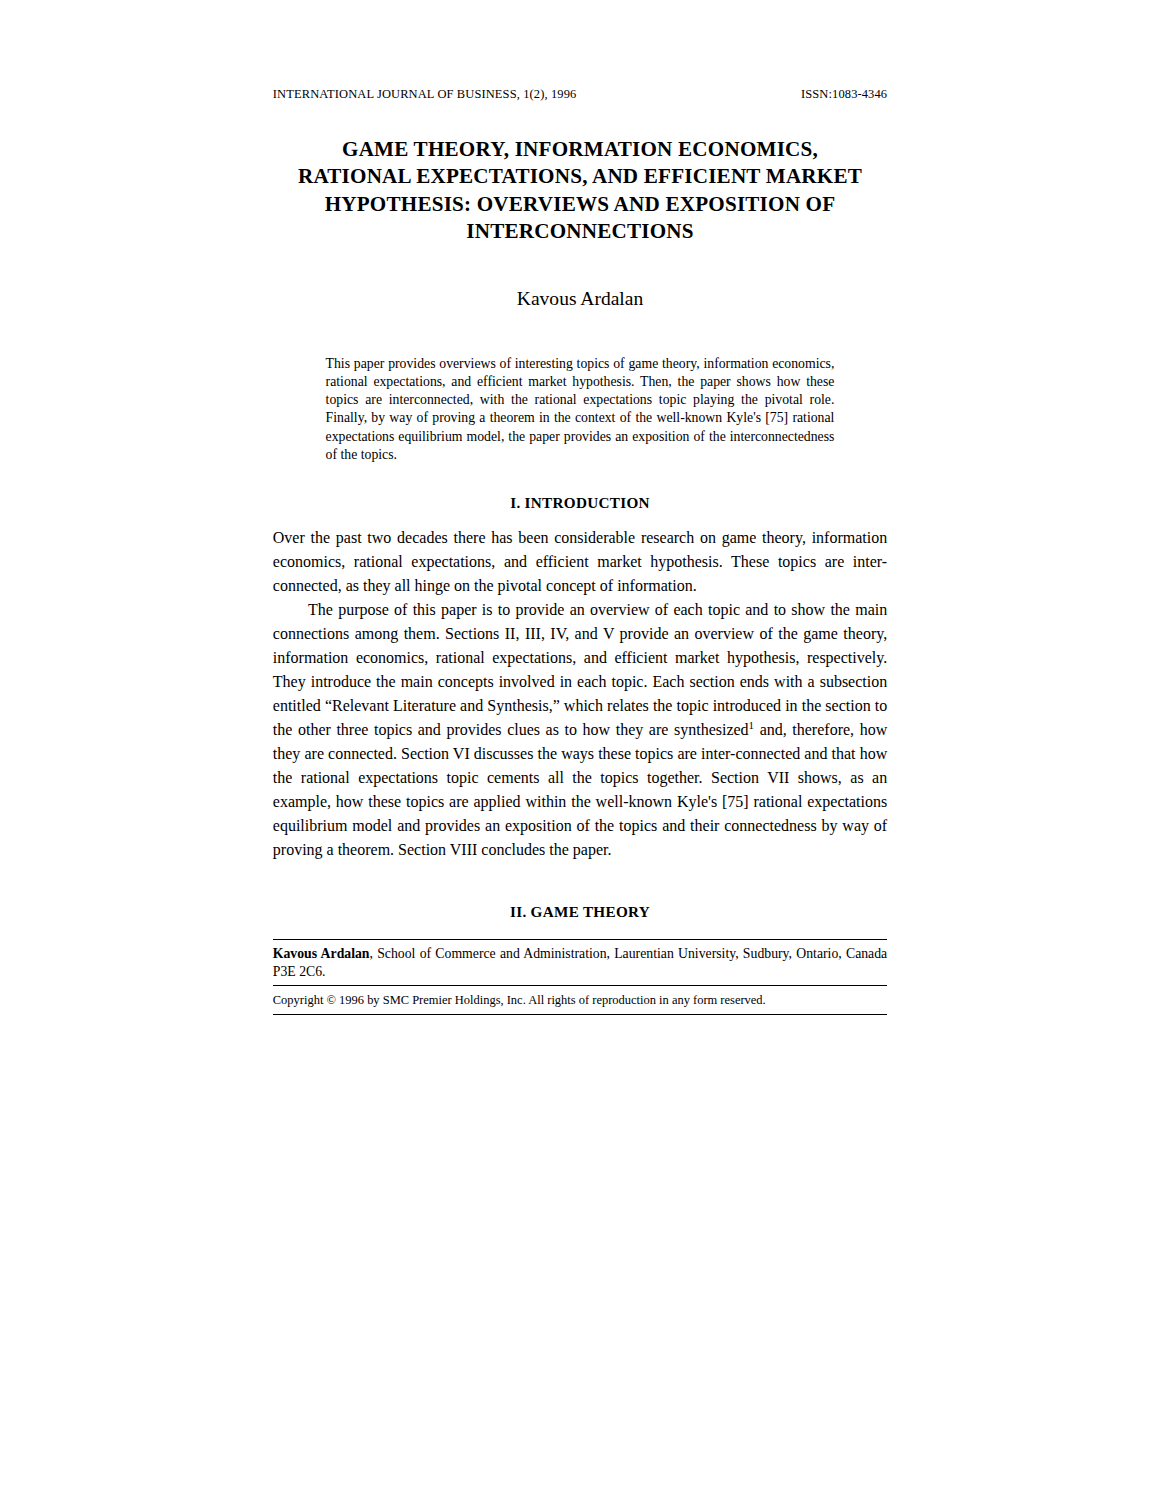INTERNATIONAL JOURNAL OF BUSINESS, 1(2), 1996 ISSN:1083-4346
GAME THEORY, INFORMATION ECONOMICS, RATIONAL EXPECTATIONS, AND EFFICIENT MARKET HYPOTHESIS: OVERVIEWS AND EXPOSITION OF INTERCONNECTIONS
Kavous Ardalan
This paper provides overviews of interesting topics of game theory, information economics, rational expectations, and efficient market hypothesis. Then, the paper shows how these topics are interconnected, with the rational expectations topic playing the pivotal role. Finally, by way of proving a theorem in the context of the well-known Kyle's [75] rational expectations equilibrium model, the paper provides an exposition of the interconnectedness of the topics.
I. INTRODUCTION
Over the past two decades there has been considerable research on game theory, information economics, rational expectations, and efficient market hypothesis. These topics are inter-connected, as they all hinge on the pivotal concept of information.
The purpose of this paper is to provide an overview of each topic and to show the main connections among them. Sections II, III, IV, and V provide an overview of the game theory, information economics, rational expectations, and efficient market hypothesis, respectively. They introduce the main concepts involved in each topic. Each section ends with a subsection entitled “Relevant Literature and Synthesis,” which relates the topic introduced in the section to the other three topics and provides clues as to how they are synthesized1 and, therefore, how they are connected. Section VI discusses the ways these topics are inter-connected and that how the rational expectations topic cements all the topics together. Section VII shows, as an example, how these topics are applied within the well-known Kyle's [75] rational expectations equilibrium model and provides an exposition of the topics and their connectedness by way of proving a theorem. Section VIII concludes the paper.
II. GAME THEORY
Kavous Ardalan, School of Commerce and Administration, Laurentian University, Sudbury, Ontario, Canada P3E 2C6.
Copyright © 1996 by SMC Premier Holdings, Inc. All rights of reproduction in any form reserved.